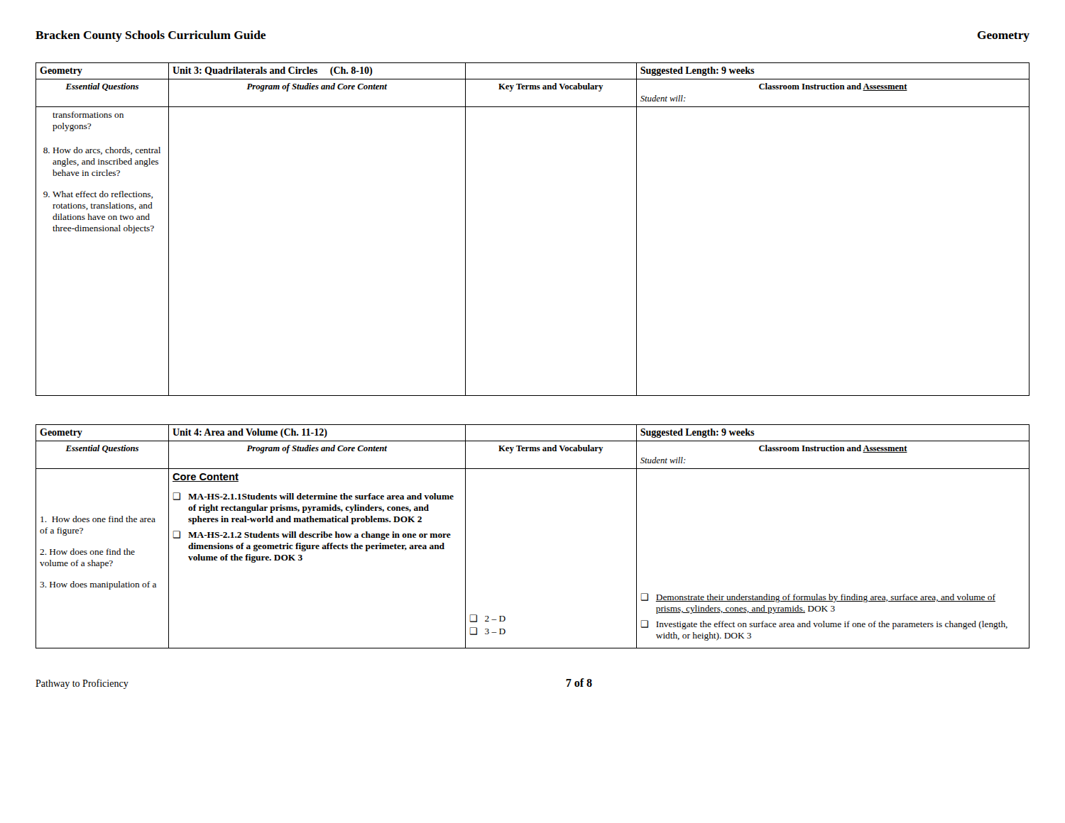Bracken County Schools Curriculum Guide Geometry
| Geometry | Unit 3: Quadrilaterals and Circles (Ch. 8-10) | | Suggested Length: 9 weeks |
| Essential Questions | Program of Studies and Core Content | Key Terms and Vocabulary | Classroom Instruction and Assessment Student will: |
| transformations on polygons? How do arcs, chords, central angles, and inscribed angles behave in circles? What effect do reflections, rotations, translations, and dilations have on two and three-dimensional objects? | | | |
| Geometry | Unit 4: Area and Volume (Ch. 11-12) | | Suggested Length: 9 weeks |
| Essential Questions | Program of Studies and Core Content | Key Terms and Vocabulary | Classroom Instruction and Assessment Student will: |
| 1. How does one find the area of a figure? 2. How does one find the volume of a shape? 3. How does manipulation of a | Core Content MA-HS-2.1.1Students will determine the surface area and volume of right rectangular prisms, pyramids, cylinders, cones, and spheres in real-world and mathematical problems. DOK 2 MA-HS-2.1.2 Students will describe how a change in one or more dimensions of a geometric figure affects the perimeter, area and volume of the figure. DOK 3 | 2 – D 3 – D | Demonstrate their understanding of formulas by finding area, surface area, and volume of prisms, cylinders, cones, and pyramids. DOK 3 Investigate the effect on surface area and volume if one of the parameters is changed (length, width, or height). DOK 3 |
Pathway to Proficiency 7 of 8